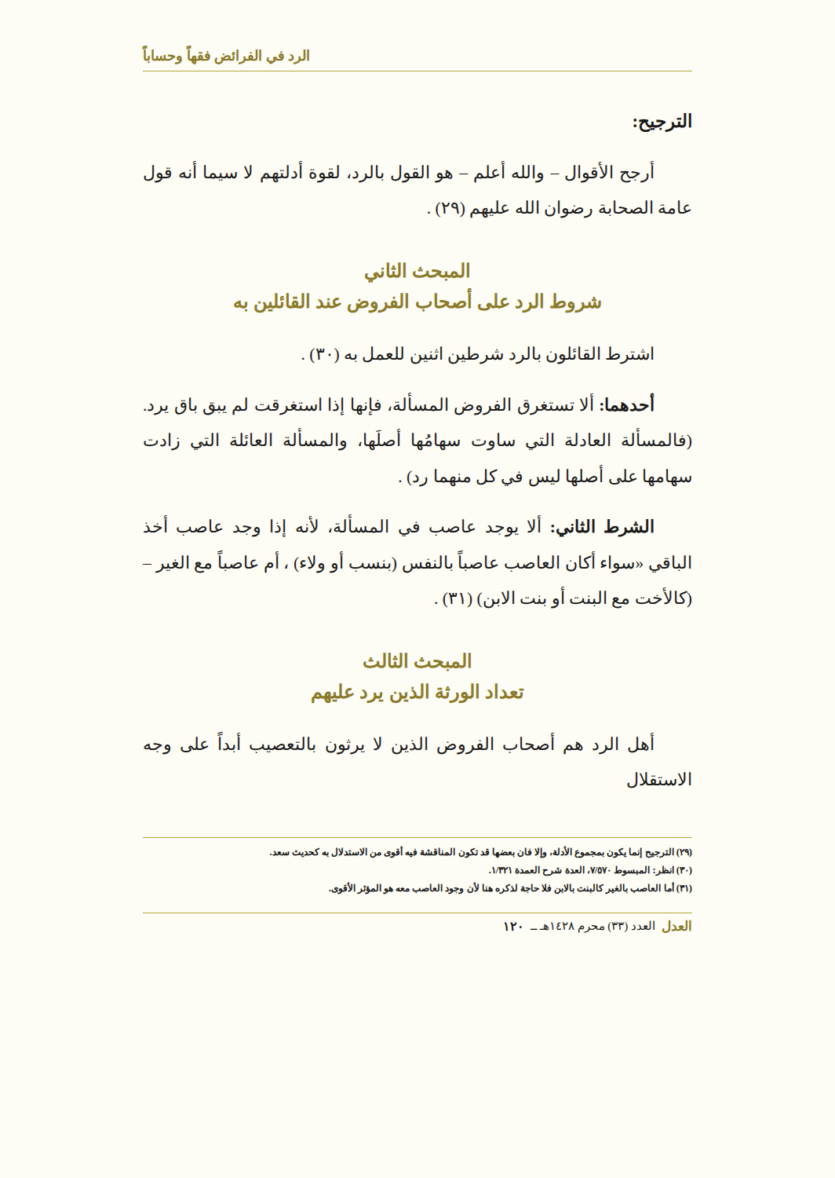الرد في الفرائض فقهاً وحساباً
الترجيح:
أرجح الأقوال – والله أعلم – هو القول بالرد، لقوة أدلتهم لا سيما أنه قول عامة الصحابة رضوان الله عليهم (٢٩) .
المبحث الثاني
شروط الرد على أصحاب الفروض عند القائلين به
اشترط القائلون بالرد شرطين اثنين للعمل به (٣٠) .
أحدهما: ألا تستغرق الفروض المسألة، فإنها إذا استغرقت لم يبق باق يرد. (فالمسألة العادلة التي ساوت سهامُها أصلَها، والمسألة العائلة التي زادت سهامها على أصلها ليس في كل منهما رد) .
الشرط الثاني: ألا يوجد عاصب في المسألة، لأنه إذا وجد عاصب أخذ الباقي «سواء أكان العاصب عاصباً بالنفس (بنسب أو ولاء) ، أم عاصباً مع الغير – (كالأخت مع البنت أو بنت الابن) (٣١) .
المبحث الثالث
تعداد الورثة الذين يرد عليهم
أهل الرد هم أصحاب الفروض الذين لا يرثون بالتعصيب أبداً على وجه الاستقلال
(٢٩) الترجيح إنما يكون بمجموع الأدلة، وإلا فان بعضها قد تكون المناقشة فيه أقوى من الاستدلال به كحديث سعد.
(٣٠) انظر: المبسوط ٧/٥٧٠، العدة شرح العمدة ١/٣٢١.
(٣١) أما العاصب بالغير كالبنت بالابن فلا حاجة لذكره هنا لأن وجود العاصب معه هو المؤثر الأقوى.
العدل العدد (٣٣) محرم ١٤٢٨هـ ــ ١٢٠